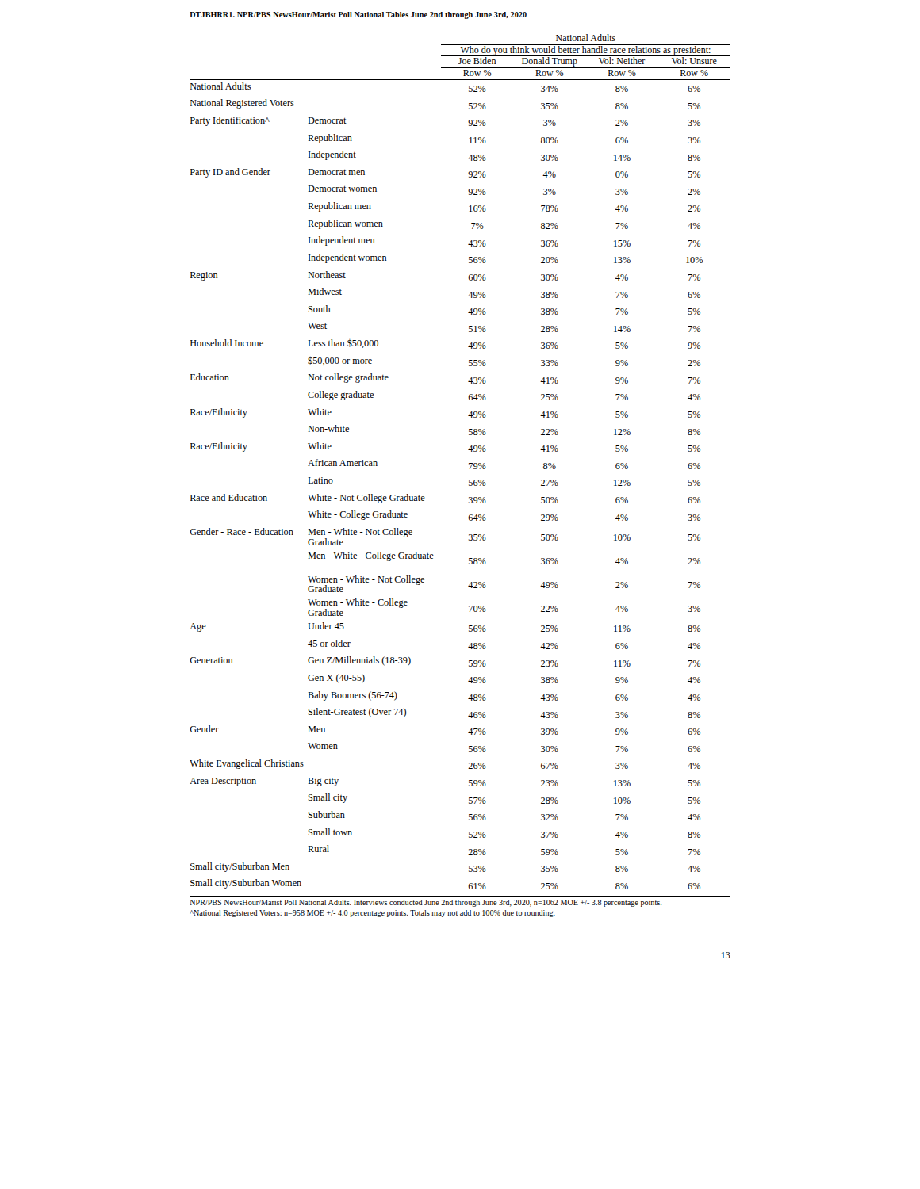DTJBHRR1. NPR/PBS NewsHour/Marist Poll National Tables June 2nd through June 3rd, 2020
| | | National Adults |
| | | Who do you think would better handle race relations as president: |
| | | Joe Biden | Donald Trump | Vol: Neither | Vol: Unsure |
| | | Row % | Row % | Row % | Row % |
| National Adults | | 52% | 34% | 8% | 6% |
| National Registered Voters | | 52% | 35% | 8% | 5% |
| Party Identification^ | Democrat | 92% | 3% | 2% | 3% |
| | Republican | 11% | 80% | 6% | 3% |
| | Independent | 48% | 30% | 14% | 8% |
| Party ID and Gender | Democrat men | 92% | 4% | 0% | 5% |
| | Democrat women | 92% | 3% | 3% | 2% |
| | Republican men | 16% | 78% | 4% | 2% |
| | Republican women | 7% | 82% | 7% | 4% |
| | Independent men | 43% | 36% | 15% | 7% |
| | Independent women | 56% | 20% | 13% | 10% |
| Region | Northeast | 60% | 30% | 4% | 7% |
| | Midwest | 49% | 38% | 7% | 6% |
| | South | 49% | 38% | 7% | 5% |
| | West | 51% | 28% | 14% | 7% |
| Household Income | Less than $50,000 | 49% | 36% | 5% | 9% |
| | $50,000 or more | 55% | 33% | 9% | 2% |
| Education | Not college graduate | 43% | 41% | 9% | 7% |
| | College graduate | 64% | 25% | 7% | 4% |
| Race/Ethnicity | White | 49% | 41% | 5% | 5% |
| | Non-white | 58% | 22% | 12% | 8% |
| Race/Ethnicity | White | 49% | 41% | 5% | 5% |
| | African American | 79% | 8% | 6% | 6% |
| | Latino | 56% | 27% | 12% | 5% |
| Race and Education | White - Not College Graduate | 39% | 50% | 6% | 6% |
| | White - College Graduate | 64% | 29% | 4% | 3% |
| Gender - Race - Education | Men - White - Not College Graduate | 35% | 50% | 10% | 5% |
| | Men - White - College Graduate | 58% | 36% | 4% | 2% |
| | Women - White - Not College Graduate | 42% | 49% | 2% | 7% |
| | Women - White - College Graduate | 70% | 22% | 4% | 3% |
| Age | Under 45 | 56% | 25% | 11% | 8% |
| | 45 or older | 48% | 42% | 6% | 4% |
| Generation | Gen Z/Millennials (18-39) | 59% | 23% | 11% | 7% |
| | Gen X (40-55) | 49% | 38% | 9% | 4% |
| | Baby Boomers (56-74) | 48% | 43% | 6% | 4% |
| | Silent-Greatest (Over 74) | 46% | 43% | 3% | 8% |
| Gender | Men | 47% | 39% | 9% | 6% |
| | Women | 56% | 30% | 7% | 6% |
| White Evangelical Christians | | 26% | 67% | 3% | 4% |
| Area Description | Big city | 59% | 23% | 13% | 5% |
| | Small city | 57% | 28% | 10% | 5% |
| | Suburban | 56% | 32% | 7% | 4% |
| | Small town | 52% | 37% | 4% | 8% |
| | Rural | 28% | 59% | 5% | 7% |
| Small city/Suburban Men | | 53% | 35% | 8% | 4% |
| Small city/Suburban Women | | 61% | 25% | 8% | 6% |
NPR/PBS NewsHour/Marist Poll National Adults. Interviews conducted June 2nd through June 3rd, 2020, n=1062 MOE +/- 3.8 percentage points.
^National Registered Voters: n=958 MOE +/- 4.0 percentage points. Totals may not add to 100% due to rounding.
13